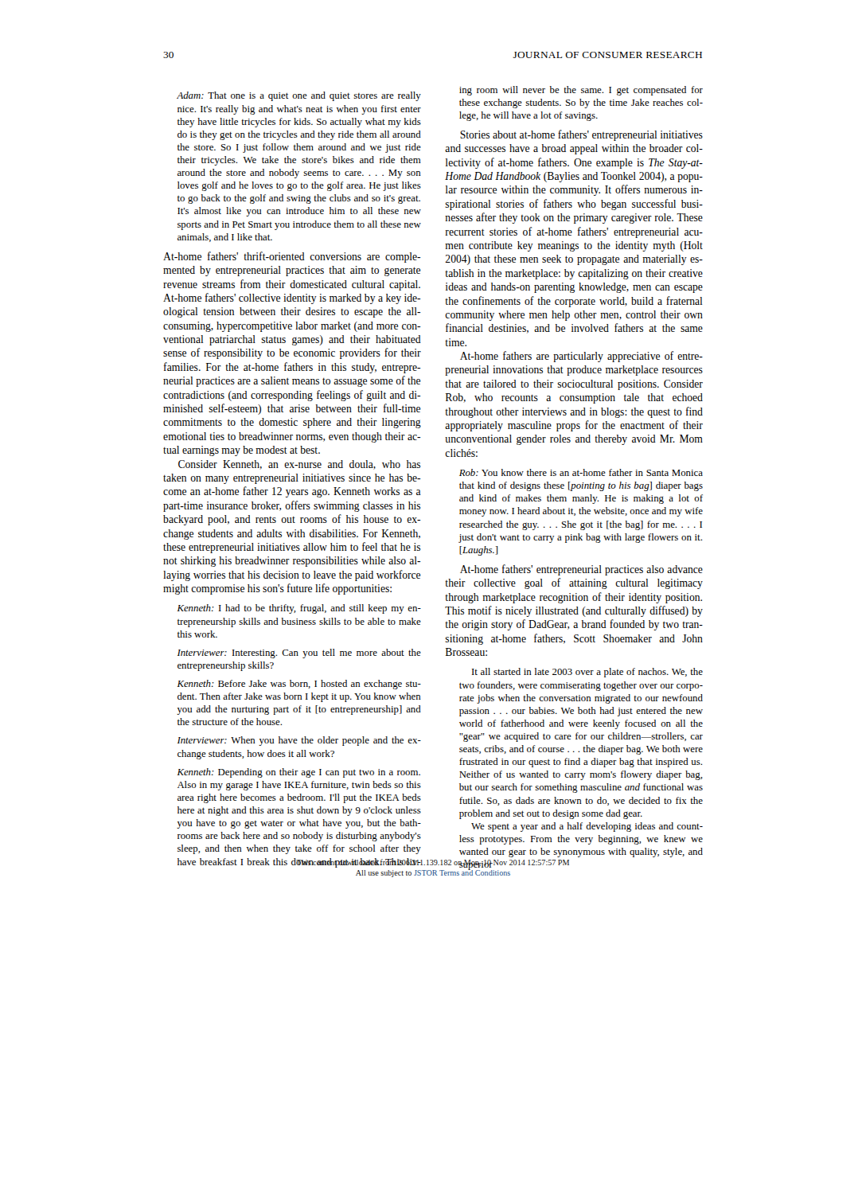30 JOURNAL OF CONSUMER RESEARCH
Adam: That one is a quiet one and quiet stores are really nice. It's really big and what's neat is when you first enter they have little tricycles for kids. So actually what my kids do is they get on the tricycles and they ride them all around the store. So I just follow them around and we just ride their tricycles. We take the store's bikes and ride them around the store and nobody seems to care. . . . My son loves golf and he loves to go to the golf area. He just likes to go back to the golf and swing the clubs and so it's great. It's almost like you can introduce him to all these new sports and in Pet Smart you introduce them to all these new animals, and I like that.
At-home fathers' thrift-oriented conversions are complemented by entrepreneurial practices that aim to generate revenue streams from their domesticated cultural capital. At-home fathers' collective identity is marked by a key ideological tension between their desires to escape the all-consuming, hypercompetitive labor market (and more conventional patriarchal status games) and their habituated sense of responsibility to be economic providers for their families. For the at-home fathers in this study, entrepreneurial practices are a salient means to assuage some of the contradictions (and corresponding feelings of guilt and diminished self-esteem) that arise between their full-time commitments to the domestic sphere and their lingering emotional ties to breadwinner norms, even though their actual earnings may be modest at best.
Consider Kenneth, an ex-nurse and doula, who has taken on many entrepreneurial initiatives since he has become an at-home father 12 years ago. Kenneth works as a part-time insurance broker, offers swimming classes in his backyard pool, and rents out rooms of his house to exchange students and adults with disabilities. For Kenneth, these entrepreneurial initiatives allow him to feel that he is not shirking his breadwinner responsibilities while also allaying worries that his decision to leave the paid workforce might compromise his son's future life opportunities:
Kenneth: I had to be thrifty, frugal, and still keep my entrepreneurship skills and business skills to be able to make this work.
Interviewer: Interesting. Can you tell me more about the entrepreneurship skills?
Kenneth: Before Jake was born, I hosted an exchange student. Then after Jake was born I kept it up. You know when you add the nurturing part of it [to entrepreneurship] and the structure of the house.
Interviewer: When you have the older people and the exchange students, how does it all work?
Kenneth: Depending on their age I can put two in a room. Also in my garage I have IKEA furniture, twin beds so this area right here becomes a bedroom. I'll put the IKEA beds here at night and this area is shut down by 9 o'clock unless you have to go get water or what have you, but the bathrooms are back here and so nobody is disturbing anybody's sleep, and then when they take off for school after they have breakfast I break this down and put it back. This living room will never be the same. I get compensated for these exchange students. So by the time Jake reaches college, he will have a lot of savings.
Stories about at-home fathers' entrepreneurial initiatives and successes have a broad appeal within the broader collectivity of at-home fathers. One example is The Stay-at-Home Dad Handbook (Baylies and Toonkel 2004), a popular resource within the community. It offers numerous inspirational stories of fathers who began successful businesses after they took on the primary caregiver role. These recurrent stories of at-home fathers' entrepreneurial acumen contribute key meanings to the identity myth (Holt 2004) that these men seek to propagate and materially establish in the marketplace: by capitalizing on their creative ideas and hands-on parenting knowledge, men can escape the confinements of the corporate world, build a fraternal community where men help other men, control their own financial destinies, and be involved fathers at the same time.
At-home fathers are particularly appreciative of entrepreneurial innovations that produce marketplace resources that are tailored to their sociocultural positions. Consider Rob, who recounts a consumption tale that echoed throughout other interviews and in blogs: the quest to find appropriately masculine props for the enactment of their unconventional gender roles and thereby avoid Mr. Mom clichés:
Rob: You know there is an at-home father in Santa Monica that kind of designs these [pointing to his bag] diaper bags and kind of makes them manly. He is making a lot of money now. I heard about it, the website, once and my wife researched the guy. . . . She got it [the bag] for me. . . . I just don't want to carry a pink bag with large flowers on it. [Laughs.]
At-home fathers' entrepreneurial practices also advance their collective goal of attaining cultural legitimacy through marketplace recognition of their identity position. This motif is nicely illustrated (and culturally diffused) by the origin story of DadGear, a brand founded by two transitioning at-home fathers, Scott Shoemaker and John Brosseau:
It all started in late 2003 over a plate of nachos. We, the two founders, were commiserating together over our corporate jobs when the conversation migrated to our newfound passion . . . our babies. We both had just entered the new world of fatherhood and were keenly focused on all the "gear" we acquired to care for our children—strollers, car seats, cribs, and of course . . . the diaper bag. We both were frustrated in our quest to find a diaper bag that inspired us. Neither of us wanted to carry mom's flowery diaper bag, but our search for something masculine and functional was futile. So, as dads are known to do, we decided to fix the problem and set out to design some dad gear.
We spent a year and a half developing ideas and countless prototypes. From the very beginning, we knew we wanted our gear to be synonymous with quality, style, and superior
This content downloaded from 206.211.139.182 on Mon, 10 Nov 2014 12:57:57 PM
All use subject to JSTOR Terms and Conditions